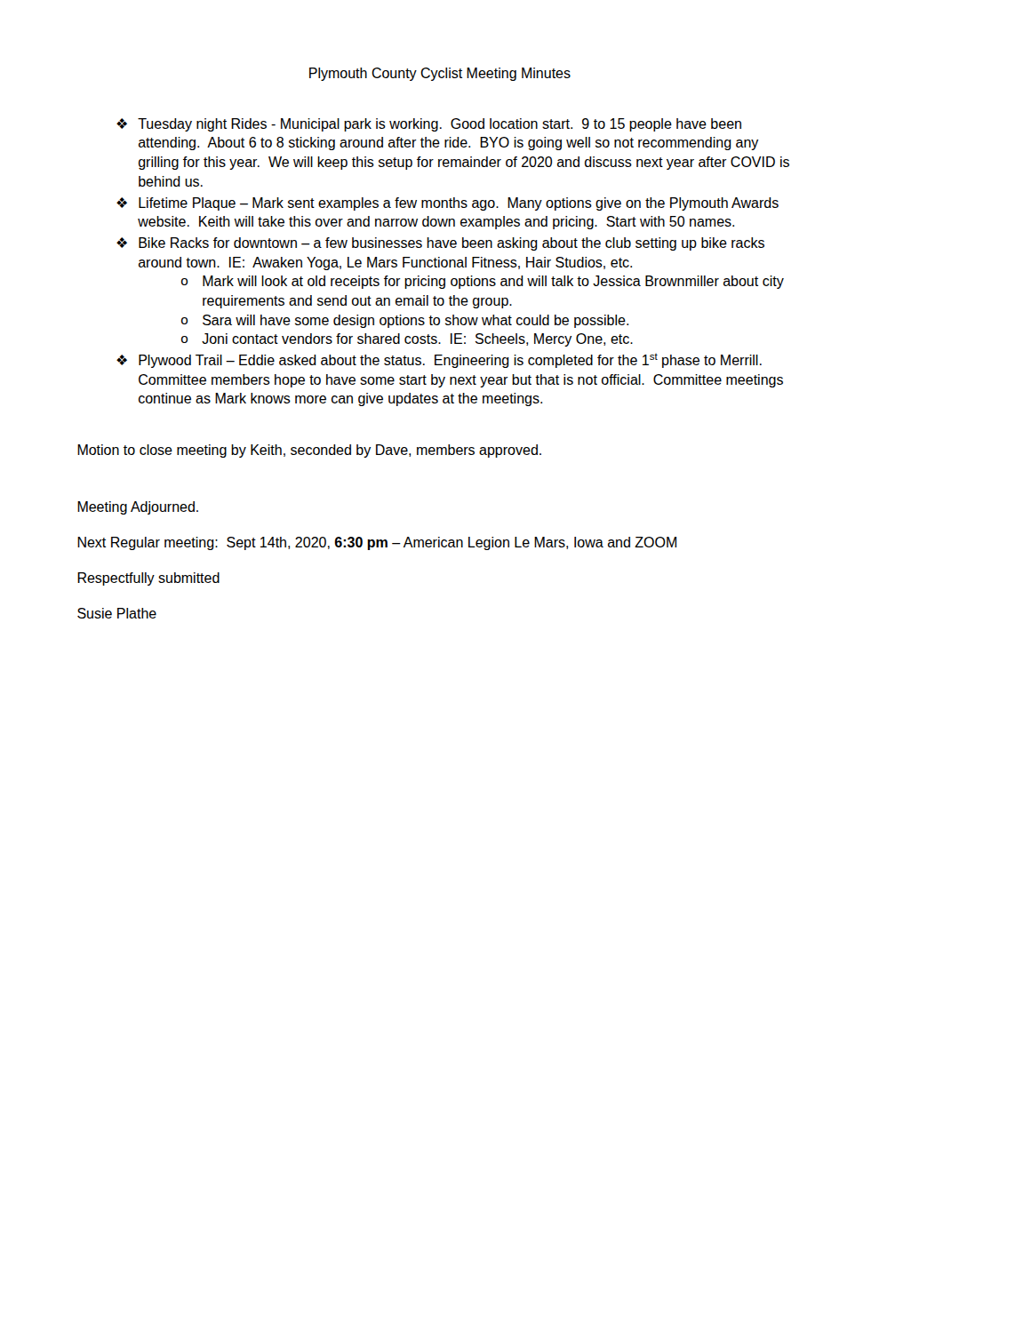Plymouth County Cyclist Meeting Minutes
Tuesday night Rides - Municipal park is working. Good location start. 9 to 15 people have been attending. About 6 to 8 sticking around after the ride. BYO is going well so not recommending any grilling for this year. We will keep this setup for remainder of 2020 and discuss next year after COVID is behind us.
Lifetime Plaque – Mark sent examples a few months ago. Many options give on the Plymouth Awards website. Keith will take this over and narrow down examples and pricing. Start with 50 names.
Bike Racks for downtown – a few businesses have been asking about the club setting up bike racks around town. IE: Awaken Yoga, Le Mars Functional Fitness, Hair Studios, etc.
Mark will look at old receipts for pricing options and will talk to Jessica Brownmiller about city requirements and send out an email to the group.
Sara will have some design options to show what could be possible.
Joni contact vendors for shared costs. IE: Scheels, Mercy One, etc.
Plywood Trail – Eddie asked about the status. Engineering is completed for the 1st phase to Merrill. Committee members hope to have some start by next year but that is not official. Committee meetings continue as Mark knows more can give updates at the meetings.
Motion to close meeting by Keith, seconded by Dave, members approved.
Meeting Adjourned.
Next Regular meeting: Sept 14th, 2020, 6:30 pm – American Legion Le Mars, Iowa and ZOOM
Respectfully submitted
Susie Plathe